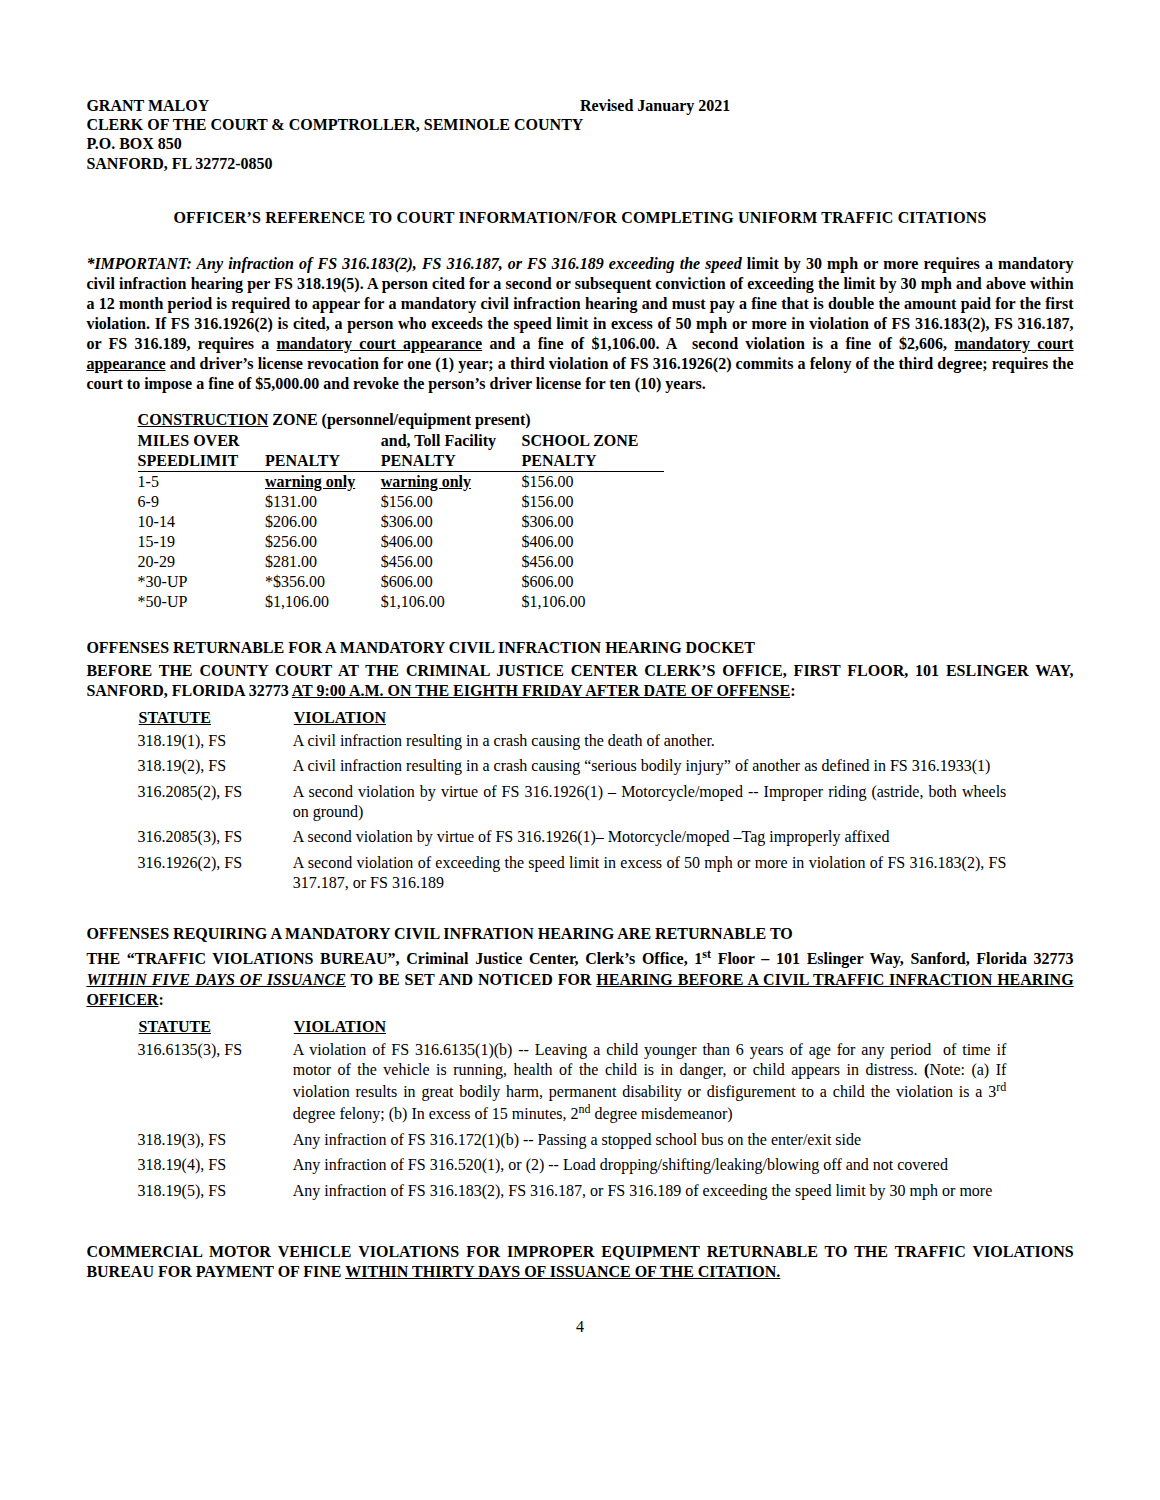GRANT MALOY
CLERK OF THE COURT & COMPTROLLER, SEMINOLE COUNTY
P.O. BOX 850
SANFORD, FL 32772-0850
Revised January 2021
OFFICER’S REFERENCE TO COURT INFORMATION/FOR COMPLETING UNIFORM TRAFFIC CITATIONS
*IMPORTANT: Any infraction of FS 316.183(2), FS 316.187, or FS 316.189 exceeding the speed limit by 30 mph or more requires a mandatory civil infraction hearing per FS 318.19(5). A person cited for a second or subsequent conviction of exceeding the limit by 30 mph and above within a 12 month period is required to appear for a mandatory civil infraction hearing and must pay a fine that is double the amount paid for the first violation. If FS 316.1926(2) is cited, a person who exceeds the speed limit in excess of 50 mph or more in violation of FS 316.183(2), FS 316.187, or FS 316.189, requires a mandatory court appearance and a fine of $1,106.00. A second violation is a fine of $2,606, mandatory court appearance and driver’s license revocation for one (1) year; a third violation of FS 316.1926(2) commits a felony of the third degree; requires the court to impose a fine of $5,000.00 and revoke the person’s driver license for ten (10) years.
CONSTRUCTION ZONE (personnel/equipment present)
| MILES OVER | | and, Toll Facility | SCHOOL ZONE |
| SPEEDLIMIT | PENALTY | PENALTY | PENALTY |
| 1-5 | warning only | warning only | $156.00 |
| 6-9 | $131.00 | $156.00 | $156.00 |
| 10-14 | $206.00 | $306.00 | $306.00 |
| 15-19 | $256.00 | $406.00 | $406.00 |
| 20-29 | $281.00 | $456.00 | $456.00 |
| *30-UP | *$356.00 | $606.00 | $606.00 |
| *50-UP | $1,106.00 | $1,106.00 | $1,106.00 |
OFFENSES RETURNABLE FOR A MANDATORY CIVIL INFRACTION HEARING DOCKET
BEFORE THE COUNTY COURT AT THE CRIMINAL JUSTICE CENTER CLERK’S OFFICE, FIRST FLOOR, 101 ESLINGER WAY, SANFORD, FLORIDA 32773 AT 9:00 A.M. ON THE EIGHTH FRIDAY AFTER DATE OF OFFENSE:
| STATUTE | VIOLATION |
| --- | --- |
| 318.19(1), FS | A civil infraction resulting in a crash causing the death of another. |
| 318.19(2), FS | A civil infraction resulting in a crash causing “serious bodily injury” of another as defined in FS 316.1933(1) |
| 316.2085(2), FS | A second violation by virtue of FS 316.1926(1) – Motorcycle/moped -- Improper riding (astride, both wheels on ground) |
| 316.2085(3), FS | A second violation by virtue of FS 316.1926(1)– Motorcycle/moped –Tag improperly affixed |
| 316.1926(2), FS | A second violation of exceeding the speed limit in excess of 50 mph or more in violation of FS 316.183(2), FS 317.187, or FS 316.189 |
OFFENSES REQUIRING A MANDATORY CIVIL INFRATION HEARING ARE RETURNABLE TO
THE “TRAFFIC VIOLATIONS BUREAU”, Criminal Justice Center, Clerk’s Office, 1st Floor – 101 Eslinger Way, Sanford, Florida 32773 WITHIN FIVE DAYS OF ISSUANCE TO BE SET AND NOTICED FOR HEARING BEFORE A CIVIL TRAFFIC INFRACTION HEARING OFFICER:
| STATUTE | VIOLATION |
| --- | --- |
| 316.6135(3), FS | A violation of FS 316.6135(1)(b) -- Leaving a child younger than 6 years of age for any period of time if motor of the vehicle is running, health of the child is in danger, or child appears in distress. ( Note: (a) If violation results in great bodily harm, permanent disability or disfigurement to a child the violation is a 3 rd degree felony; (b) In excess of 15 minutes, 2 nd degree misdemeanor) |
| 318.19(3), FS | Any infraction of FS 316.172(1)(b) -- Passing a stopped school bus on the enter/exit side |
| 318.19(4), FS | Any infraction of FS 316.520(1), or (2) -- Load dropping/shifting/leaking/blowing off and not covered |
| 318.19(5), FS | Any infraction of FS 316.183(2), FS 316.187, or FS 316.189 of exceeding the speed limit by 30 mph or more |
COMMERCIAL MOTOR VEHICLE VIOLATIONS FOR IMPROPER EQUIPMENT RETURNABLE TO THE TRAFFIC VIOLATIONS BUREAU FOR PAYMENT OF FINE WITHIN THIRTY DAYS OF ISSUANCE OF THE CITATION.
4